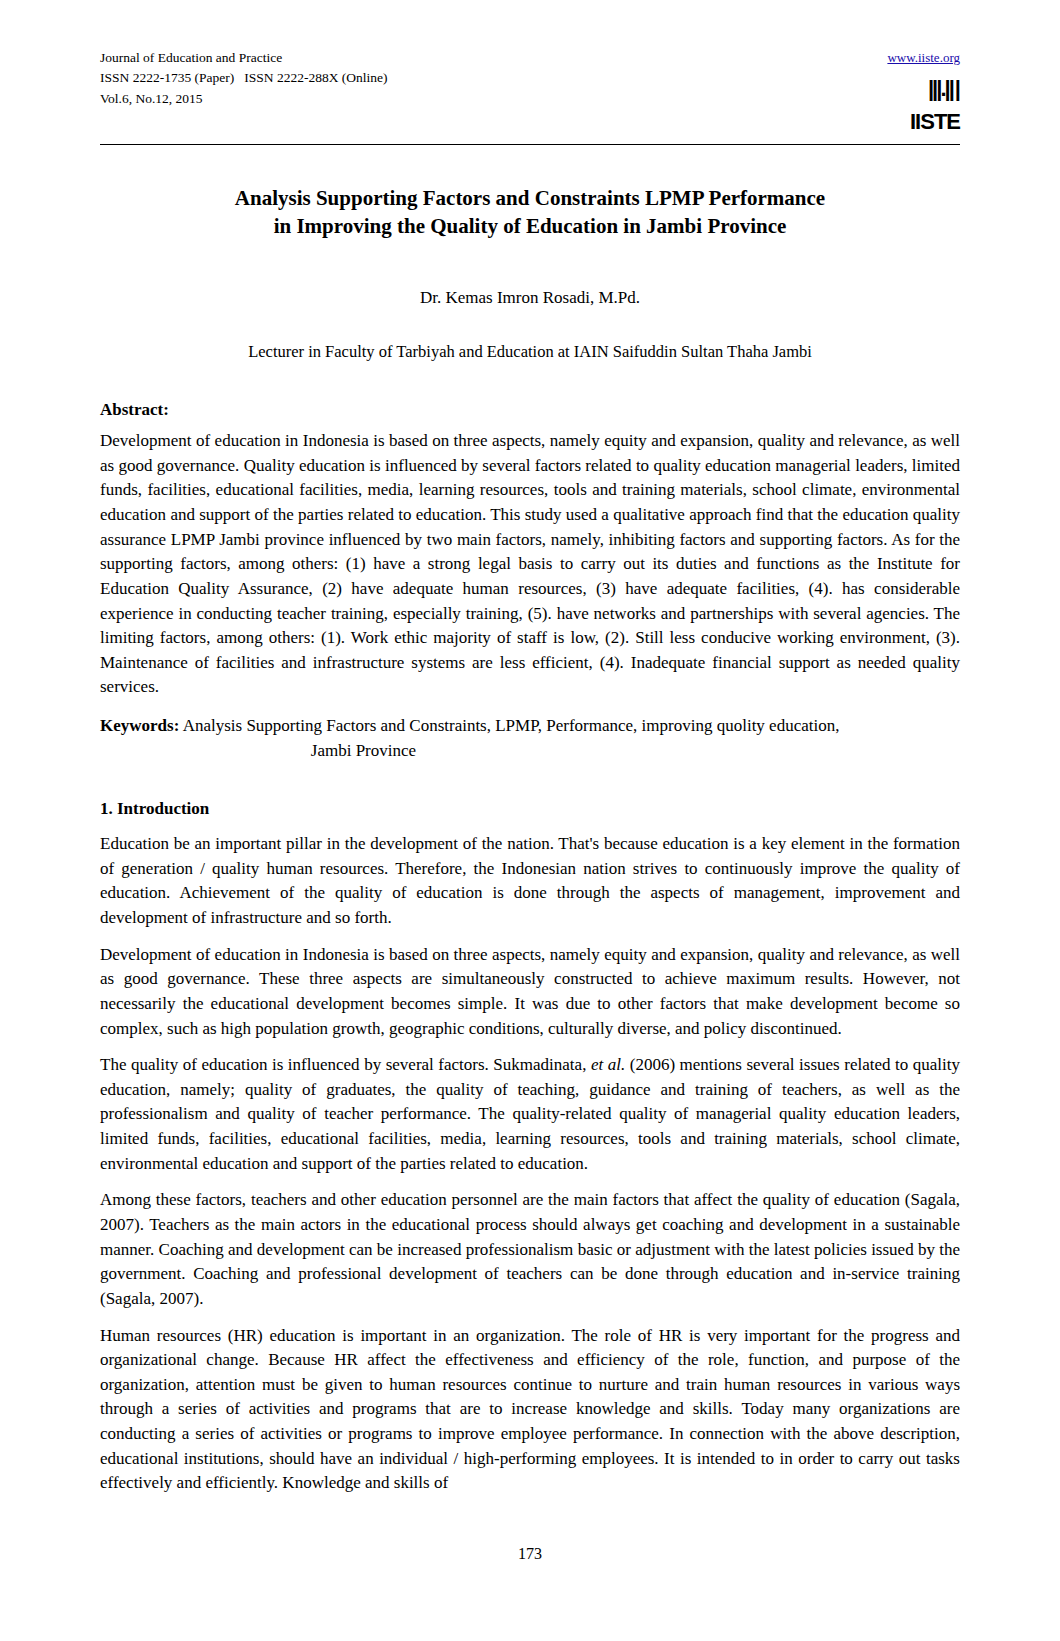Journal of Education and Practice
ISSN 2222-1735 (Paper) ISSN 2222-288X (Online)
Vol.6, No.12, 2015
www.iiste.org
|||.|||
IISTE
Analysis Supporting Factors and Constraints LPMP Performance
in Improving the Quality of Education in Jambi Province
Dr. Kemas Imron Rosadi, M.Pd.
Lecturer in Faculty of Tarbiyah and Education at IAIN Saifuddin Sultan Thaha Jambi
Abstract:
Development of education in Indonesia is based on three aspects, namely equity and expansion, quality and relevance, as well as good governance. Quality education is influenced by several factors related to quality education managerial leaders, limited funds, facilities, educational facilities, media, learning resources, tools and training materials, school climate, environmental education and support of the parties related to education. This study used a qualitative approach find that the education quality assurance LPMP Jambi province influenced by two main factors, namely, inhibiting factors and supporting factors. As for the supporting factors, among others: (1) have a strong legal basis to carry out its duties and functions as the Institute for Education Quality Assurance, (2) have adequate human resources, (3) have adequate facilities, (4). has considerable experience in conducting teacher training, especially training, (5). have networks and partnerships with several agencies. The limiting factors, among others: (1). Work ethic majority of staff is low, (2). Still less conducive working environment, (3). Maintenance of facilities and infrastructure systems are less efficient, (4). Inadequate financial support as needed quality services.
Keywords: Analysis Supporting Factors and Constraints, LPMP, Performance, improving quolity education, Jambi Province
1. Introduction
Education be an important pillar in the development of the nation. That's because education is a key element in the formation of generation / quality human resources. Therefore, the Indonesian nation strives to continuously improve the quality of education. Achievement of the quality of education is done through the aspects of management, improvement and development of infrastructure and so forth.
Development of education in Indonesia is based on three aspects, namely equity and expansion, quality and relevance, as well as good governance. These three aspects are simultaneously constructed to achieve maximum results. However, not necessarily the educational development becomes simple. It was due to other factors that make development become so complex, such as high population growth, geographic conditions, culturally diverse, and policy discontinued.
The quality of education is influenced by several factors. Sukmadinata, et al. (2006) mentions several issues related to quality education, namely; quality of graduates, the quality of teaching, guidance and training of teachers, as well as the professionalism and quality of teacher performance. The quality-related quality of managerial quality education leaders, limited funds, facilities, educational facilities, media, learning resources, tools and training materials, school climate, environmental education and support of the parties related to education.
Among these factors, teachers and other education personnel are the main factors that affect the quality of education (Sagala, 2007). Teachers as the main actors in the educational process should always get coaching and development in a sustainable manner. Coaching and development can be increased professionalism basic or adjustment with the latest policies issued by the government. Coaching and professional development of teachers can be done through education and in-service training (Sagala, 2007).
Human resources (HR) education is important in an organization. The role of HR is very important for the progress and organizational change. Because HR affect the effectiveness and efficiency of the role, function, and purpose of the organization, attention must be given to human resources continue to nurture and train human resources in various ways through a series of activities and programs that are to increase knowledge and skills. Today many organizations are conducting a series of activities or programs to improve employee performance. In connection with the above description, educational institutions, should have an individual / high-performing employees. It is intended to in order to carry out tasks effectively and efficiently. Knowledge and skills of
173